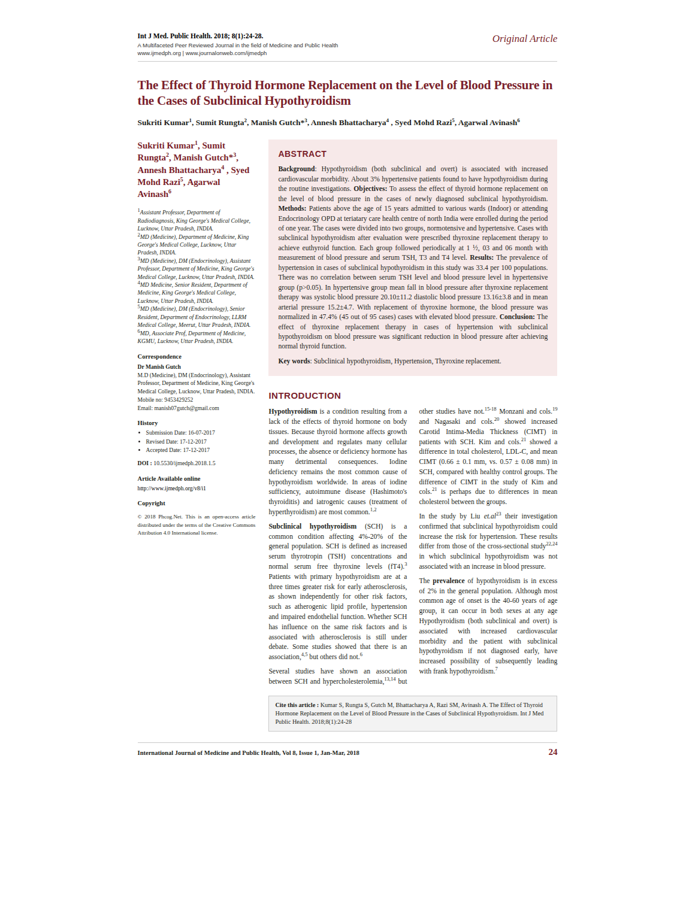Int J Med. Public Health. 2018; 8(1):24-28. A Multifaceted Peer Reviewed Journal in the field of Medicine and Public Health
www.ijmedph.org | www.journalonweb.com/ijmedph
Original Article
The Effect of Thyroid Hormone Replacement on the Level of Blood Pressure in the Cases of Subclinical Hypothyroidism
Sukriti Kumar1, Sumit Rungta2, Manish Gutch*3, Annesh Bhattacharya4 , Syed Mohd Razi5, Agarwal Avinash6
Sukriti Kumar1, Sumit Rungta2, Manish Gutch*3, Annesh Bhattacharya4 , Syed Mohd Razi5, Agarwal Avinash6
1Assistant Professor, Department of Radiodiagnosis, King George's Medical College, Lucknow, Uttar Pradesh, INDIA.
2MD (Medicine), Department of Medicine, King George's Medical College, Lucknow, Uttar Pradesh, INDIA.
3MD (Medicine), DM (Endocrinology), Assistant Professor, Department of Medicine, King George's Medical College, Lucknow, Uttar Pradesh, INDIA.
4MD Medicine, Senior Resident, Department of Medicine, King George's Medical College, Lucknow, Uttar Pradesh, INDIA.
5MD (Medicine), DM (Endocrinology), Senior Resident, Department of Endocrinology, LLRM Medical College, Meerut, Uttar Pradesh, INDIA.
6MD, Associate Prof, Department of Medicine, KGMU, Lucknow, Uttar Pradesh, INDIA.
Correspondence
Dr Manish Gutch
M.D (Medicine), DM (Endocrinology), Assistant Professor, Department of Medicine, King George's Medical College, Lucknow, Uttar Pradesh, INDIA.
Mobile no: 9453429252
Email: manish07gutch@gmail.com
History
Submission Date: 16-07-2017
Revised Date: 17-12-2017
Accepted Date: 17-12-2017
DOI : 10.5530/ijmedph.2018.1.5
Article Available online
http://www.ijmedph.org/v8/i1
Copyright
© 2018 Phcog.Net. This is an open-access article distributed under the terms of the Creative Commons Attribution 4.0 International license.
ABSTRACT
Background: Hypothyroidism (both subclinical and overt) is associated with increased cardiovascular morbidity. About 3% hypertensive patients found to have hypothyroidism during the routine investigations. Objectives: To assess the effect of thyroid hormone replacement on the level of blood pressure in the cases of newly diagnosed subclinical hypothyroidism. Methods: Patients above the age of 15 years admitted to various wards (Indoor) or attending Endocrinology OPD at teriatary care health centre of north India were enrolled during the period of one year. The cases were divided into two groups, normotensive and hypertensive. Cases with subclinical hypothyroidism after evaluation were prescribed thyroxine replacement therapy to achieve euthyroid function. Each group followed periodically at 1 ½, 03 and 06 month with measurement of blood pressure and serum TSH, T3 and T4 level. Results: The prevalence of hypertension in cases of subclinical hypothyroidism in this study was 33.4 per 100 populations. There was no correlation between serum TSH level and blood pressure level in hypertensive group (p>0.05). In hypertensive group mean fall in blood pressure after thyroxine replacement therapy was systolic blood pressure 20.10±11.2 diastolic blood pressure 13.16±3.8 and in mean arterial pressure 15.2±4.7. With replacement of thyroxine hormone, the blood pressure was normalized in 47.4% (45 out of 95 cases) cases with elevated blood pressure. Conclusion: The effect of thyroxine replacement therapy in cases of hypertension with subclinical hypothyroidism on blood pressure was significant reduction in blood pressure after achieving normal thyroid function.
Key words: Subclinical hypothyroidism, Hypertension, Thyroxine replacement.
INTRODUCTION
Hypothyroidism is a condition resulting from a lack of the effects of thyroid hormone on body tissues. Because thyroid hormone affects growth and development and regulates many cellular processes, the absence or deficiency hormone has many detrimental consequences. Iodine deficiency remains the most common cause of hypothyroidism worldwide. In areas of iodine sufficiency, autoimmune disease (Hashimoto's thyroiditis) and iatrogenic causes (treatment of hyperthyroidism) are most common.1,2
Subclinical hypothyroidism (SCH) is a common condition affecting 4%-20% of the general population. SCH is defined as increased serum thyrotropin (TSH) concentrations and normal serum free thyroxine levels (fT4).3 Patients with primary hypothyroidism are at a three times greater risk for early atherosclerosis, as shown independently for other risk factors, such as atherogenic lipid profile, hypertension and impaired endothelial function. Whether SCH has influence on the same risk factors and is associated with atherosclerosis is still under debate. Some studies showed that there is an association,4,5 but others did not.6
Several studies have shown an association between SCH and hypercholesterolemia,13,14 but other studies have not.15-18 Monzani and cols.19 and Nagasaki and cols.20 showed increased Carotid Intima-Media Thickness (CIMT) in patients with SCH. Kim and cols.21 showed a difference in total cholesterol, LDL-C, and mean CIMT (0.66 ± 0.1 mm, vs. 0.57 ± 0.08 mm) in SCH, compared with healthy control groups. The difference of CIMT in the study of Kim and cols.21 is perhaps due to differences in mean cholesterol between the groups.
In the study by Liu et.al23 their investigation confirmed that subclinical hypothyroidism could increase the risk for hypertension. These results differ from those of the cross-sectional study22,24 in which subclinical hypothyroidism was not associated with an increase in blood pressure.
The prevalence of hypothyroidism is in excess of 2% in the general population. Although most common age of onset is the 40-60 years of age group, it can occur in both sexes at any age Hypothyroidism (both subclinical and overt) is associated with increased cardiovascular morbidity and the patient with subclinical hypothyroidism if not diagnosed early, have increased possibility of subsequently leading with frank hypothyroidism.7
Cite this article : Kumar S, Rungta S, Gutch M, Bhattacharya A, Razi SM, Avinash A. The Effect of Thyroid Hormone Replacement on the Level of Blood Pressure in the Cases of Subclinical Hypothyroidism. Int J Med Public Health. 2018;8(1):24-28
International Journal of Medicine and Public Health, Vol 8, Issue 1, Jan-Mar, 2018
24